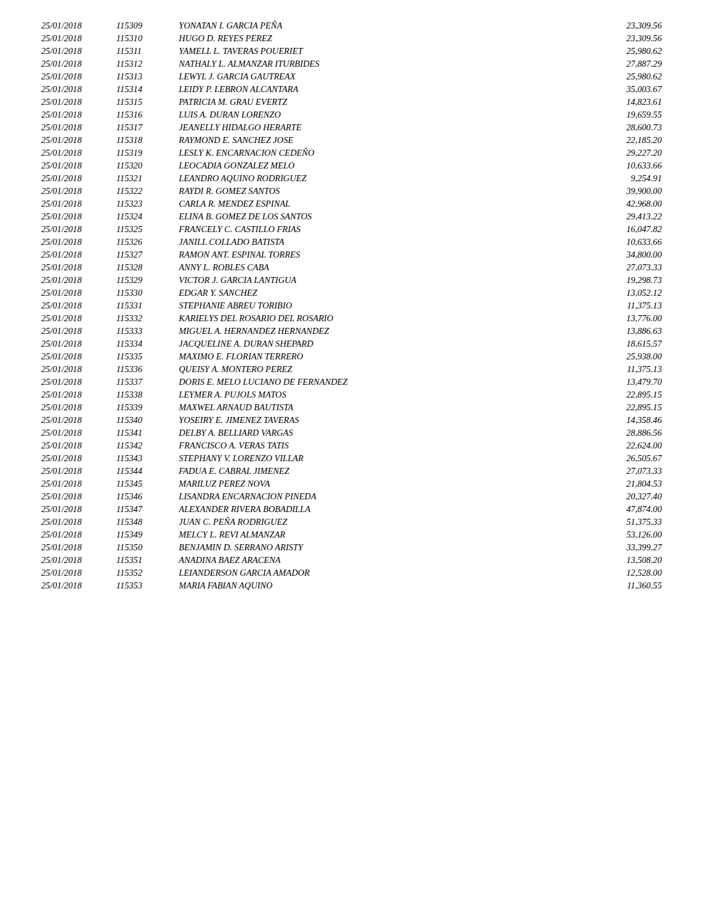| 25/01/2018 | 115309 | YONATAN I. GARCIA PEÑA | 23,309.56 |
| 25/01/2018 | 115310 | HUGO D. REYES PEREZ | 23,309.56 |
| 25/01/2018 | 115311 | YAMELL L. TAVERAS POUERIET | 25,980.62 |
| 25/01/2018 | 115312 | NATHALY L. ALMANZAR ITURBIDES | 27,887.29 |
| 25/01/2018 | 115313 | LEWYL J. GARCIA GAUTREAX | 25,980.62 |
| 25/01/2018 | 115314 | LEIDY P. LEBRON ALCANTARA | 35,003.67 |
| 25/01/2018 | 115315 | PATRICIA M. GRAU EVERTZ | 14,823.61 |
| 25/01/2018 | 115316 | LUIS A. DURAN LORENZO | 19,659.55 |
| 25/01/2018 | 115317 | JEANELLY HIDALGO HERARTE | 28,600.73 |
| 25/01/2018 | 115318 | RAYMOND E. SANCHEZ JOSE | 22,185.20 |
| 25/01/2018 | 115319 | LESLY K. ENCARNACION CEDEÑO | 29,227.20 |
| 25/01/2018 | 115320 | LEOCADIA GONZALEZ MELO | 10,633.66 |
| 25/01/2018 | 115321 | LEANDRO AQUINO RODRIGUEZ | 9,254.91 |
| 25/01/2018 | 115322 | RAYDI R. GOMEZ SANTOS | 39,900.00 |
| 25/01/2018 | 115323 | CARLA R. MENDEZ ESPINAL | 42,968.00 |
| 25/01/2018 | 115324 | ELINA B. GOMEZ DE LOS SANTOS | 29,413.22 |
| 25/01/2018 | 115325 | FRANCELY C. CASTILLO FRIAS | 16,047.82 |
| 25/01/2018 | 115326 | JANILL COLLADO BATISTA | 10,633.66 |
| 25/01/2018 | 115327 | RAMON ANT. ESPINAL TORRES | 34,800.00 |
| 25/01/2018 | 115328 | ANNY L. ROBLES CABA | 27,073.33 |
| 25/01/2018 | 115329 | VICTOR J. GARCIA LANTIGUA | 19,298.73 |
| 25/01/2018 | 115330 | EDGAR Y. SANCHEZ | 13,052.12 |
| 25/01/2018 | 115331 | STEPHANIE ABREU TORIBIO | 11,375.13 |
| 25/01/2018 | 115332 | KARIELYS DEL ROSARIO DEL ROSARIO | 13,776.00 |
| 25/01/2018 | 115333 | MIGUEL A. HERNANDEZ HERNANDEZ | 13,886.63 |
| 25/01/2018 | 115334 | JACQUELINE A. DURAN SHEPARD | 18,615.57 |
| 25/01/2018 | 115335 | MAXIMO E. FLORIAN TERRERO | 25,938.00 |
| 25/01/2018 | 115336 | QUEISY A. MONTERO PEREZ | 11,375.13 |
| 25/01/2018 | 115337 | DORIS E. MELO LUCIANO DE FERNANDEZ | 13,479.70 |
| 25/01/2018 | 115338 | LEYMER A. PUJOLS MATOS | 22,895.15 |
| 25/01/2018 | 115339 | MAXWEL ARNAUD BAUTISTA | 22,895.15 |
| 25/01/2018 | 115340 | YOSEIRY E. JIMENEZ TAVERAS | 14,358.46 |
| 25/01/2018 | 115341 | DELBY A. BELLIARD VARGAS | 28,886.56 |
| 25/01/2018 | 115342 | FRANCISCO A. VERAS TATIS | 22,624.00 |
| 25/01/2018 | 115343 | STEPHANY V. LORENZO VILLAR | 26,505.67 |
| 25/01/2018 | 115344 | FADUA E. CABRAL JIMENEZ | 27,073.33 |
| 25/01/2018 | 115345 | MARILUZ PEREZ NOVA | 21,804.53 |
| 25/01/2018 | 115346 | LISANDRA ENCARNACION PINEDA | 20,327.40 |
| 25/01/2018 | 115347 | ALEXANDER RIVERA BOBADILLA | 47,874.00 |
| 25/01/2018 | 115348 | JUAN C. PEÑA RODRIGUEZ | 51,375.33 |
| 25/01/2018 | 115349 | MELCY L. REVI ALMANZAR | 53,126.00 |
| 25/01/2018 | 115350 | BENJAMIN D. SERRANO ARISTY | 33,399.27 |
| 25/01/2018 | 115351 | ANADINA BAEZ ARACENA | 13,508.20 |
| 25/01/2018 | 115352 | LEIANDERSON GARCIA AMADOR | 12,528.00 |
| 25/01/2018 | 115353 | MARIA FABIAN AQUINO | 11,360.55 |